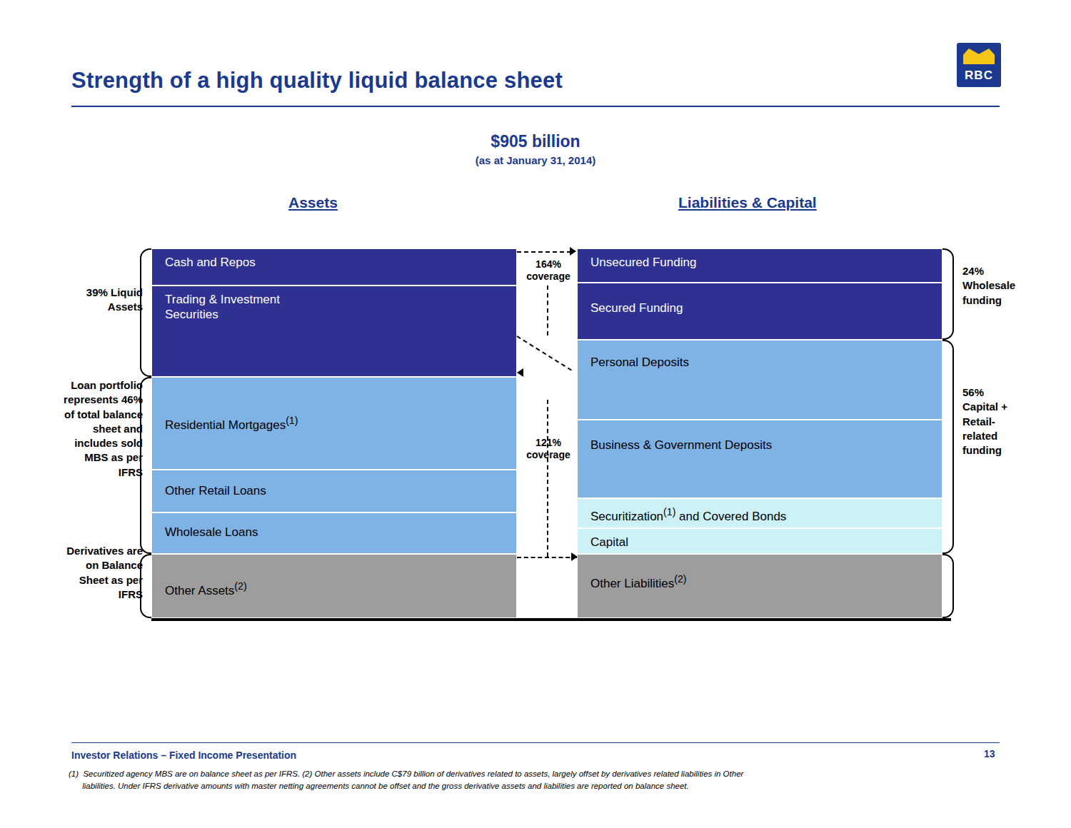Strength of a high quality liquid balance sheet
RBC
$905 billion(as at January 31, 2014)
Assets
Liabilities & Capital
Cash and Repos
Trading & Investment
Securities
Residential Mortgages(1)
Other Retail Loans
Wholesale Loans
Other Assets(2)
Unsecured Funding
Secured Funding
Personal Deposits
Business & Government Deposits
Securitization(1) and Covered Bonds
Capital
Other Liabilities(2)
39% Liquid
Assets
Loan portfolio
represents 46%
of total balance
sheet and
includes sold
MBS as per
IFRS
Derivatives are
on Balance
Sheet as per
IFRS
24%
Wholesale
funding
56%
Capital +
Retail-
related
funding
164%
coverage
121%
coverage
Investor Relations – Fixed Income Presentation
13
(1) Securitized agency MBS are on balance sheet as per IFRS. (2) Other assets include C$79 billion of derivatives related to assets, largely offset by derivatives related liabilities in Other
liabilities. Under IFRS derivative amounts with master netting agreements cannot be offset and the gross derivative assets and liabilities are reported on balance sheet.